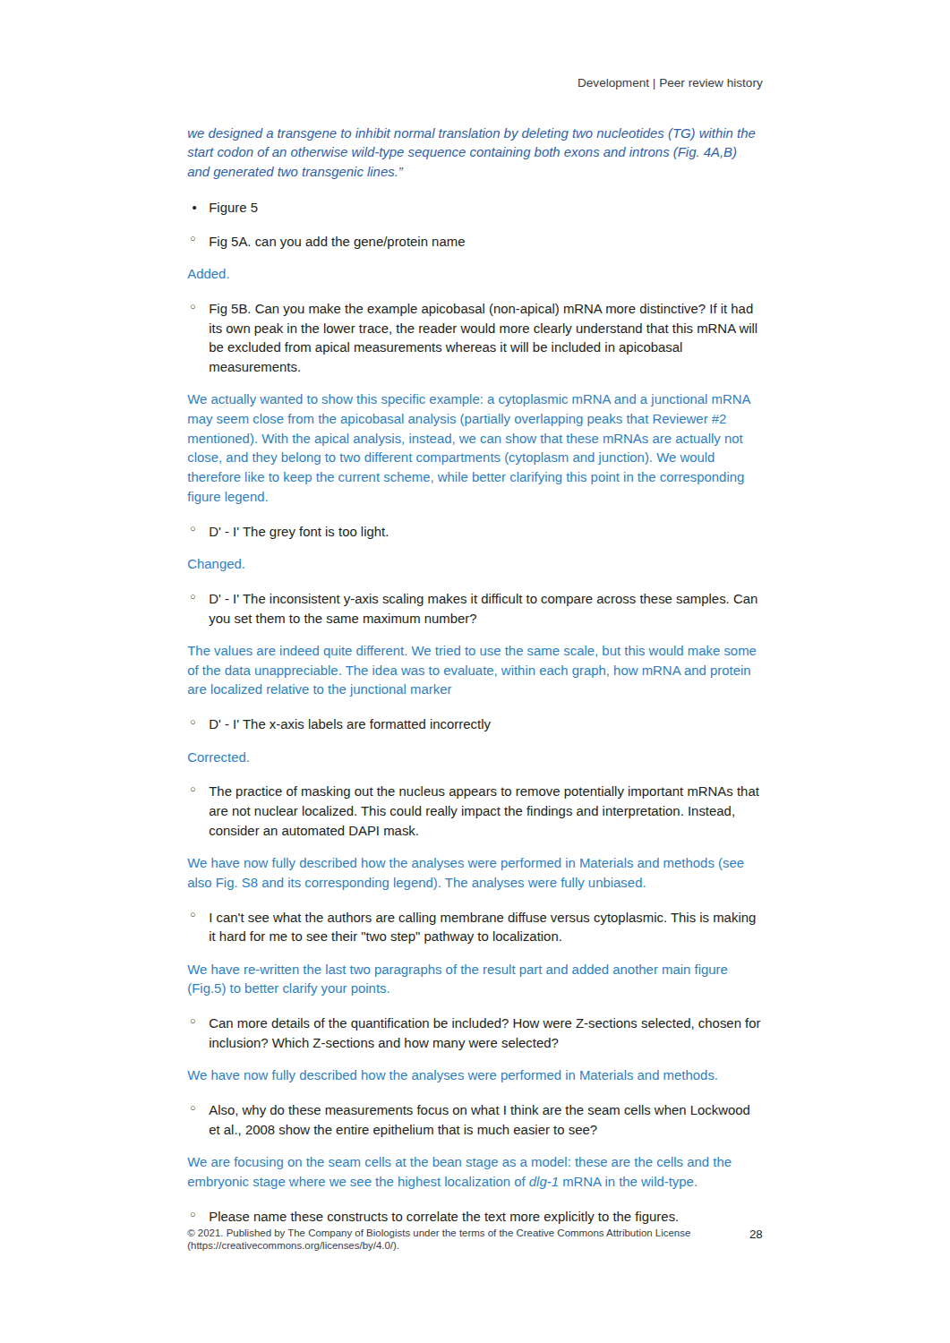Development | Peer review history
we designed a transgene to inhibit normal translation by deleting two nucleotides (TG) within the start codon of an otherwise wild-type sequence containing both exons and introns (Fig. 4A,B) and generated two transgenic lines.”
Figure 5
Fig 5A. can you add the gene/protein name
Added.
Fig 5B. Can you make the example apicobasal (non-apical) mRNA more distinctive? If it had its own peak in the lower trace, the reader would more clearly understand that this mRNA will be excluded from apical measurements whereas it will be included in apicobasal measurements.
We actually wanted to show this specific example: a cytoplasmic mRNA and a junctional mRNA may seem close from the apicobasal analysis (partially overlapping peaks that Reviewer #2 mentioned). With the apical analysis, instead, we can show that these mRNAs are actually not close, and they belong to two different compartments (cytoplasm and junction). We would therefore like to keep the current scheme, while better clarifying this point in the corresponding figure legend.
D' - I' The grey font is too light.
Changed.
D' - I' The inconsistent y-axis scaling makes it difficult to compare across these samples. Can you set them to the same maximum number?
The values are indeed quite different. We tried to use the same scale, but this would make some of the data unappreciable. The idea was to evaluate, within each graph, how mRNA and protein are localized relative to the junctional marker
D' - I' The x-axis labels are formatted incorrectly
Corrected.
The practice of masking out the nucleus appears to remove potentially important mRNAs that are not nuclear localized. This could really impact the findings and interpretation. Instead, consider an automated DAPI mask.
We have now fully described how the analyses were performed in Materials and methods (see also Fig. S8 and its corresponding legend). The analyses were fully unbiased.
I can't see what the authors are calling membrane diffuse versus cytoplasmic. This is making it hard for me to see their "two step" pathway to localization.
We have re-written the last two paragraphs of the result part and added another main figure (Fig.5) to better clarify your points.
Can more details of the quantification be included? How were Z-sections selected, chosen for inclusion? Which Z-sections and how many were selected?
We have now fully described how the analyses were performed in Materials and methods.
Also, why do these measurements focus on what I think are the seam cells when Lockwood et al., 2008 show the entire epithelium that is much easier to see?
We are focusing on the seam cells at the bean stage as a model: these are the cells and the embryonic stage where we see the highest localization of dlg-1 mRNA in the wild-type.
Please name these constructs to correlate the text more explicitly to the figures.
28 © 2021. Published by The Company of Biologists under the terms of the Creative Commons Attribution License (https://creativecommons.org/licenses/by/4.0/).